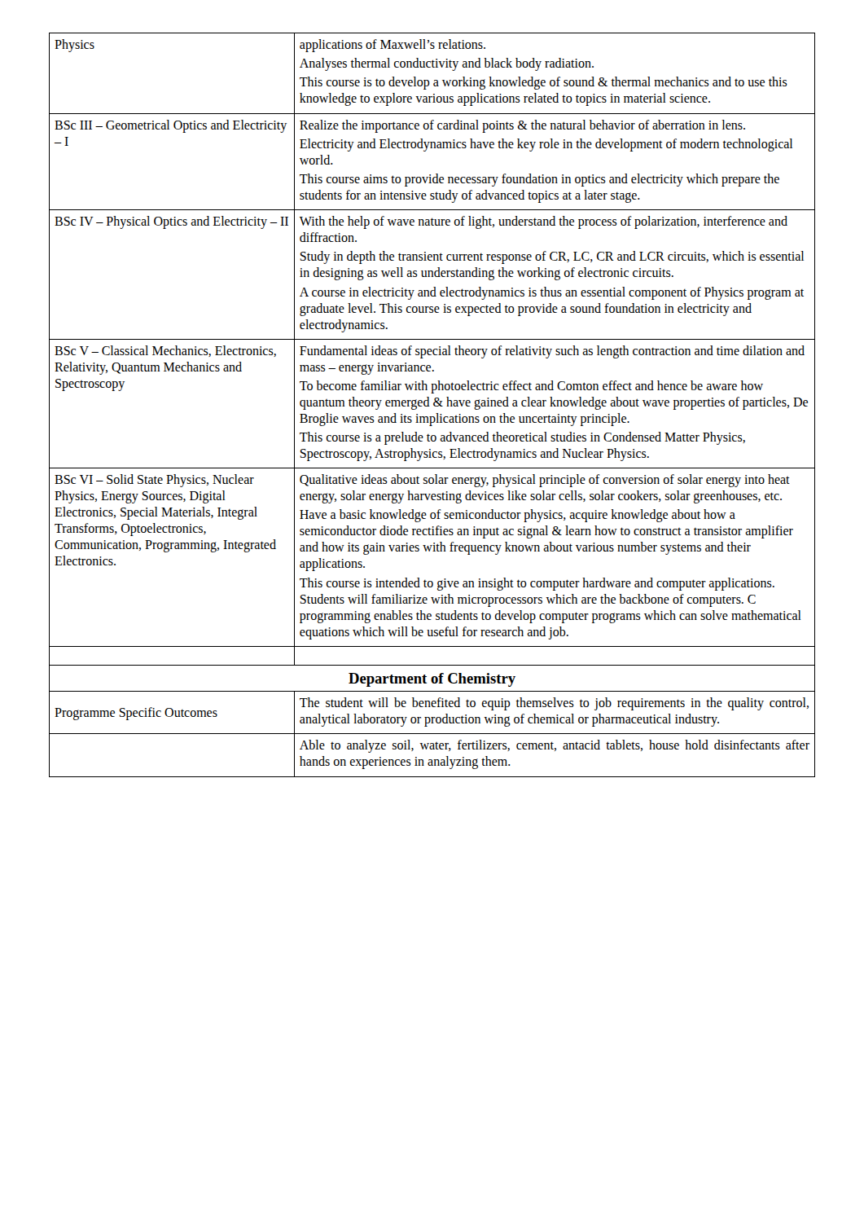| Physics | applications of Maxwell’s relations. Analyses thermal conductivity and black body radiation. This course is to develop a working knowledge of sound & thermal mechanics and to use this knowledge to explore various applications related to topics in material science. |
| BSc III – Geometrical Optics and Electricity – I | Realize the importance of cardinal points & the natural behavior of aberration in lens. Electricity and Electrodynamics have the key role in the development of modern technological world. This course aims to provide necessary foundation in optics and electricity which prepare the students for an intensive study of advanced topics at a later stage. |
| BSc IV – Physical Optics and Electricity – II | With the help of wave nature of light, understand the process of polarization, interference and diffraction. Study in depth the transient current response of CR, LC, CR and LCR circuits, which is essential in designing as well as understanding the working of electronic circuits. A course in electricity and electrodynamics is thus an essential component of Physics program at graduate level. This course is expected to provide a sound foundation in electricity and electrodynamics. |
| BSc V – Classical Mechanics, Electronics, Relativity, Quantum Mechanics and Spectroscopy | Fundamental ideas of special theory of relativity such as length contraction and time dilation and mass – energy invariance. To become familiar with photoelectric effect and Comton effect and hence be aware how quantum theory emerged & have gained a clear knowledge about wave properties of particles, De Broglie waves and its implications on the uncertainty principle. This course is a prelude to advanced theoretical studies in Condensed Matter Physics, Spectroscopy, Astrophysics, Electrodynamics and Nuclear Physics. |
| BSc VI – Solid State Physics, Nuclear Physics, Energy Sources, Digital Electronics, Special Materials, Integral Transforms, Optoelectronics, Communication, Programming, Integrated Electronics. | Qualitative ideas about solar energy, physical principle of conversion of solar energy into heat energy, solar energy harvesting devices like solar cells, solar cookers, solar greenhouses, etc. Have a basic knowledge of semiconductor physics, acquire knowledge about how a semiconductor diode rectifies an input ac signal & learn how to construct a transistor amplifier and how its gain varies with frequency known about various number systems and their applications. This course is intended to give an insight to computer hardware and computer applications. Students will familiarize with microprocessors which are the backbone of computers. C programming enables the students to develop computer programs which can solve mathematical equations which will be useful for research and job. |
| Department of Chemistry |
| Programme Specific Outcomes | The student will be benefited to equip themselves to job requirements in the quality control, analytical laboratory or production wing of chemical or pharmaceutical industry. |
| | Able to analyze soil, water, fertilizers, cement, antacid tablets, house hold disinfectants after hands on experiences in analyzing them. |